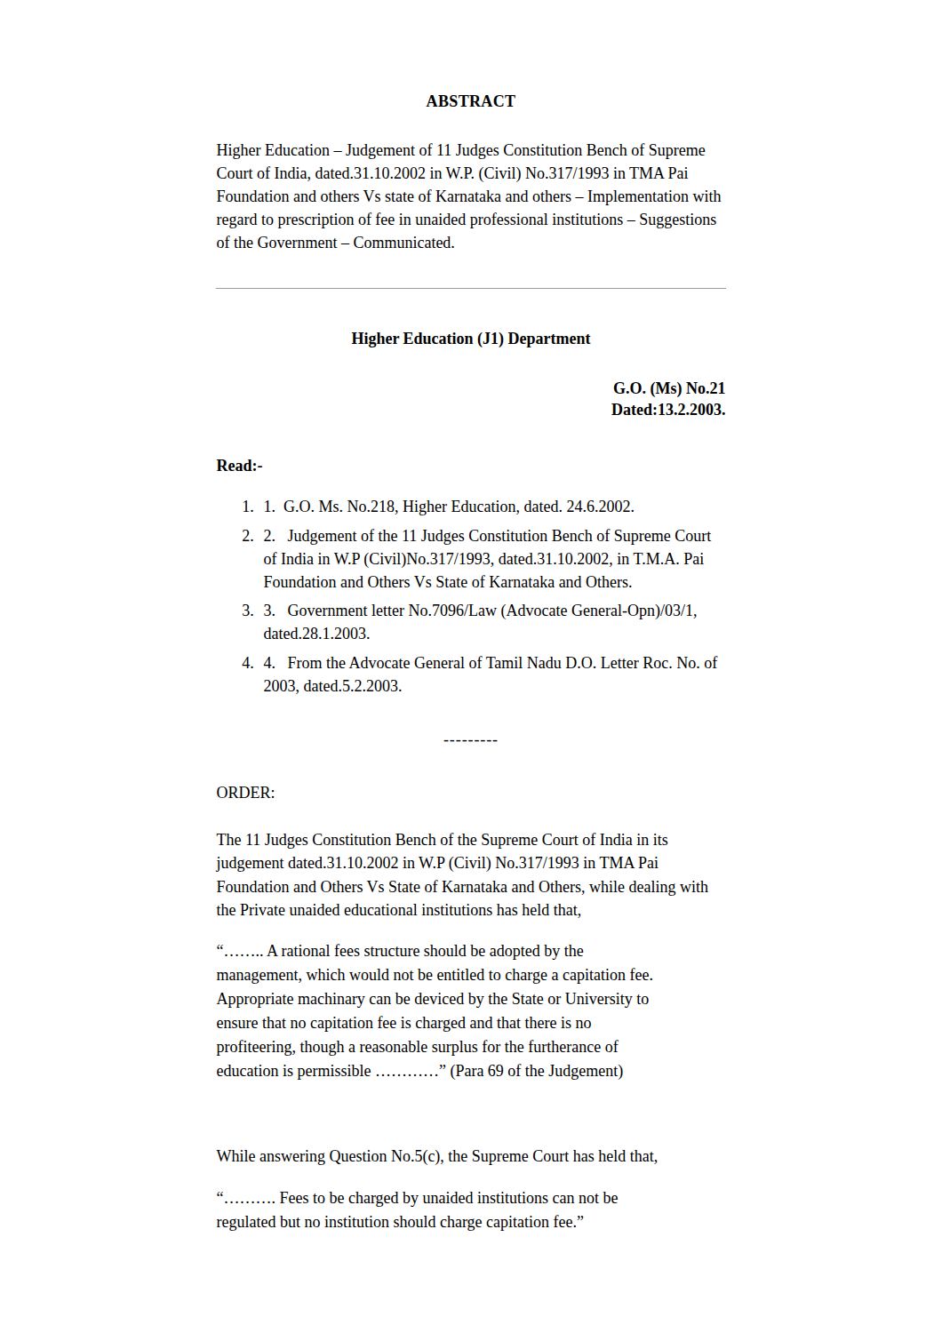ABSTRACT
Higher Education – Judgement of 11 Judges Constitution Bench of Supreme Court of India, dated.31.10.2002 in W.P. (Civil) No.317/1993 in TMA Pai Foundation and others Vs state of Karnataka and others – Implementation with regard to prescription of fee in unaided professional institutions – Suggestions of the Government – Communicated.
Higher Education (J1) Department
G.O. (Ms) No.21
Dated:13.2.2003.
Read:-
1. G.O. Ms. No.218, Higher Education, dated. 24.6.2002.
2. Judgement of the 11 Judges Constitution Bench of Supreme Court of India in W.P (Civil)No.317/1993, dated.31.10.2002, in T.M.A. Pai Foundation and Others Vs State of Karnataka and Others.
3. Government letter No.7096/Law (Advocate General-Opn)/03/1, dated.28.1.2003.
4. From the Advocate General of Tamil Nadu D.O. Letter Roc. No. of 2003, dated.5.2.2003.
---------
ORDER:
The 11 Judges Constitution Bench of the Supreme Court of India in its judgement dated.31.10.2002 in W.P (Civil) No.317/1993 in TMA Pai Foundation and Others Vs State of Karnataka and Others, while dealing with the Private unaided educational institutions has held that,
“…….. A rational fees structure should be adopted by the management, which would not be entitled to charge a capitation fee. Appropriate machinary can be deviced by the State or University to ensure that no capitation fee is charged and that there is no profiteering, though a reasonable surplus for the furtherance of education is permissible …………” (Para 69 of the Judgement)
While answering Question No.5(c), the Supreme Court has held that,
“………. Fees to be charged by unaided institutions can not be regulated but no institution should charge capitation fee.”